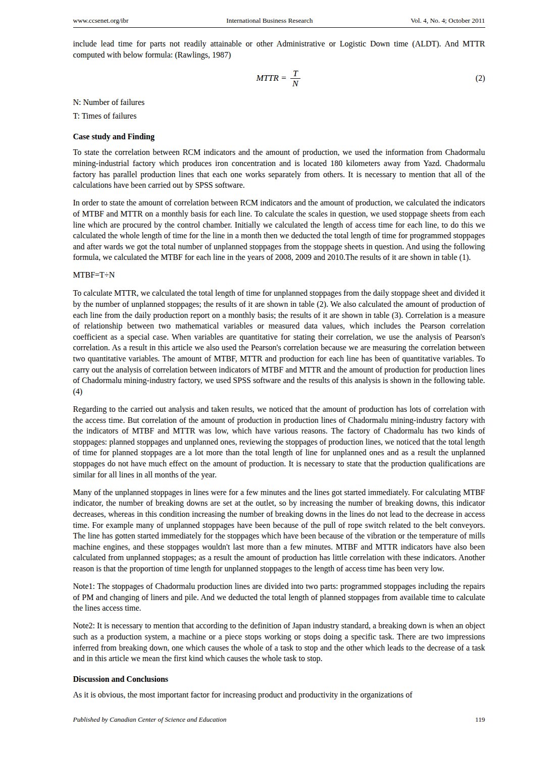www.ccsenet.org/ibr International Business Research Vol. 4, No. 4; October 2011
include lead time for parts not readily attainable or other Administrative or Logistic Down time (ALDT). And MTTR computed with below formula: (Rawlings, 1987)
MTTR = TN (2)
N: Number of failures
T: Times of failures
Case study and Finding
To state the correlation between RCM indicators and the amount of production, we used the information from Chadormalu mining-industrial factory which produces iron concentration and is located 180 kilometers away from Yazd. Chadormalu factory has parallel production lines that each one works separately from others. It is necessary to mention that all of the calculations have been carried out by SPSS software.
In order to state the amount of correlation between RCM indicators and the amount of production, we calculated the indicators of MTBF and MTTR on a monthly basis for each line. To calculate the scales in question, we used stoppage sheets from each line which are procured by the control chamber. Initially we calculated the length of access time for each line, to do this we calculated the whole length of time for the line in a month then we deducted the total length of time for programmed stoppages and after wards we got the total number of unplanned stoppages from the stoppage sheets in question. And using the following formula, we calculated the MTBF for each line in the years of 2008, 2009 and 2010.The results of it are shown in table (1).
MTBF=T÷N
To calculate MTTR, we calculated the total length of time for unplanned stoppages from the daily stoppage sheet and divided it by the number of unplanned stoppages; the results of it are shown in table (2). We also calculated the amount of production of each line from the daily production report on a monthly basis; the results of it are shown in table (3). Correlation is a measure of relationship between two mathematical variables or measured data values, which includes the Pearson correlation coefficient as a special case. When variables are quantitative for stating their correlation, we use the analysis of Pearson's correlation. As a result in this article we also used the Pearson's correlation because we are measuring the correlation between two quantitative variables. The amount of MTBF, MTTR and production for each line has been of quantitative variables. To carry out the analysis of correlation between indicators of MTBF and MTTR and the amount of production for production lines of Chadormalu mining-industry factory, we used SPSS software and the results of this analysis is shown in the following table.(4)
Regarding to the carried out analysis and taken results, we noticed that the amount of production has lots of correlation with the access time. But correlation of the amount of production in production lines of Chadormalu mining-industry factory with the indicators of MTBF and MTTR was low, which have various reasons. The factory of Chadormalu has two kinds of stoppages: planned stoppages and unplanned ones, reviewing the stoppages of production lines, we noticed that the total length of time for planned stoppages are a lot more than the total length of line for unplanned ones and as a result the unplanned stoppages do not have much effect on the amount of production. It is necessary to state that the production qualifications are similar for all lines in all months of the year.
Many of the unplanned stoppages in lines were for a few minutes and the lines got started immediately. For calculating MTBF indicator, the number of breaking downs are set at the outlet, so by increasing the number of breaking downs, this indicator decreases, whereas in this condition increasing the number of breaking downs in the lines do not lead to the decrease in access time. For example many of unplanned stoppages have been because of the pull of rope switch related to the belt conveyors. The line has gotten started immediately for the stoppages which have been because of the vibration or the temperature of mills machine engines, and these stoppages wouldn't last more than a few minutes. MTBF and MTTR indicators have also been calculated from unplanned stoppages; as a result the amount of production has little correlation with these indicators. Another reason is that the proportion of time length for unplanned stoppages to the length of access time has been very low.
Note1: The stoppages of Chadormalu production lines are divided into two parts: programmed stoppages including the repairs of PM and changing of liners and pile. And we deducted the total length of planned stoppages from available time to calculate the lines access time.
Note2: It is necessary to mention that according to the definition of Japan industry standard, a breaking down is when an object such as a production system, a machine or a piece stops working or stops doing a specific task. There are two impressions inferred from breaking down, one which causes the whole of a task to stop and the other which leads to the decrease of a task and in this article we mean the first kind which causes the whole task to stop.
Discussion and Conclusions
As it is obvious, the most important factor for increasing product and productivity in the organizations of
Published by Canadian Center of Science and Education 119